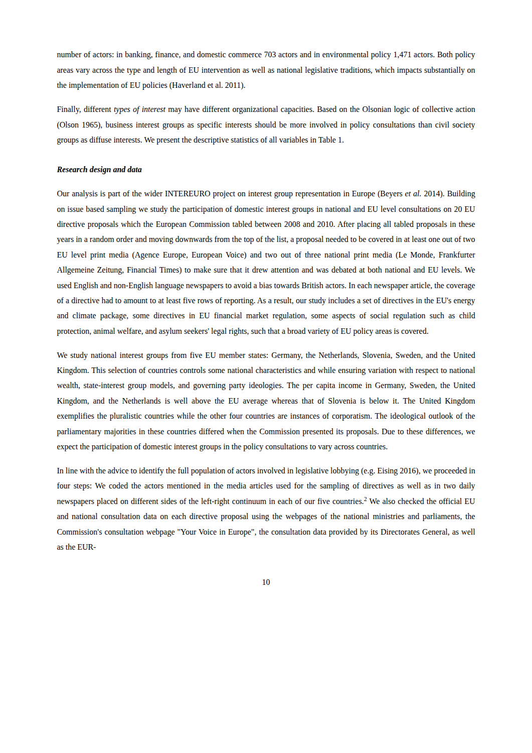number of actors: in banking, finance, and domestic commerce 703 actors and in environmental policy 1,471 actors. Both policy areas vary across the type and length of EU intervention as well as national legislative traditions, which impacts substantially on the implementation of EU policies (Haverland et al. 2011).
Finally, different types of interest may have different organizational capacities. Based on the Olsonian logic of collective action (Olson 1965), business interest groups as specific interests should be more involved in policy consultations than civil society groups as diffuse interests. We present the descriptive statistics of all variables in Table 1.
Research design and data
Our analysis is part of the wider INTEREURO project on interest group representation in Europe (Beyers et al. 2014). Building on issue based sampling we study the participation of domestic interest groups in national and EU level consultations on 20 EU directive proposals which the European Commission tabled between 2008 and 2010. After placing all tabled proposals in these years in a random order and moving downwards from the top of the list, a proposal needed to be covered in at least one out of two EU level print media (Agence Europe, European Voice) and two out of three national print media (Le Monde, Frankfurter Allgemeine Zeitung, Financial Times) to make sure that it drew attention and was debated at both national and EU levels. We used English and non-English language newspapers to avoid a bias towards British actors. In each newspaper article, the coverage of a directive had to amount to at least five rows of reporting. As a result, our study includes a set of directives in the EU's energy and climate package, some directives in EU financial market regulation, some aspects of social regulation such as child protection, animal welfare, and asylum seekers' legal rights, such that a broad variety of EU policy areas is covered.
We study national interest groups from five EU member states: Germany, the Netherlands, Slovenia, Sweden, and the United Kingdom. This selection of countries controls some national characteristics and while ensuring variation with respect to national wealth, state-interest group models, and governing party ideologies. The per capita income in Germany, Sweden, the United Kingdom, and the Netherlands is well above the EU average whereas that of Slovenia is below it. The United Kingdom exemplifies the pluralistic countries while the other four countries are instances of corporatism. The ideological outlook of the parliamentary majorities in these countries differed when the Commission presented its proposals. Due to these differences, we expect the participation of domestic interest groups in the policy consultations to vary across countries.
In line with the advice to identify the full population of actors involved in legislative lobbying (e.g. Eising 2016), we proceeded in four steps: We coded the actors mentioned in the media articles used for the sampling of directives as well as in two daily newspapers placed on different sides of the left-right continuum in each of our five countries.2 We also checked the official EU and national consultation data on each directive proposal using the webpages of the national ministries and parliaments, the Commission's consultation webpage "Your Voice in Europe", the consultation data provided by its Directorates General, as well as the EUR-
10